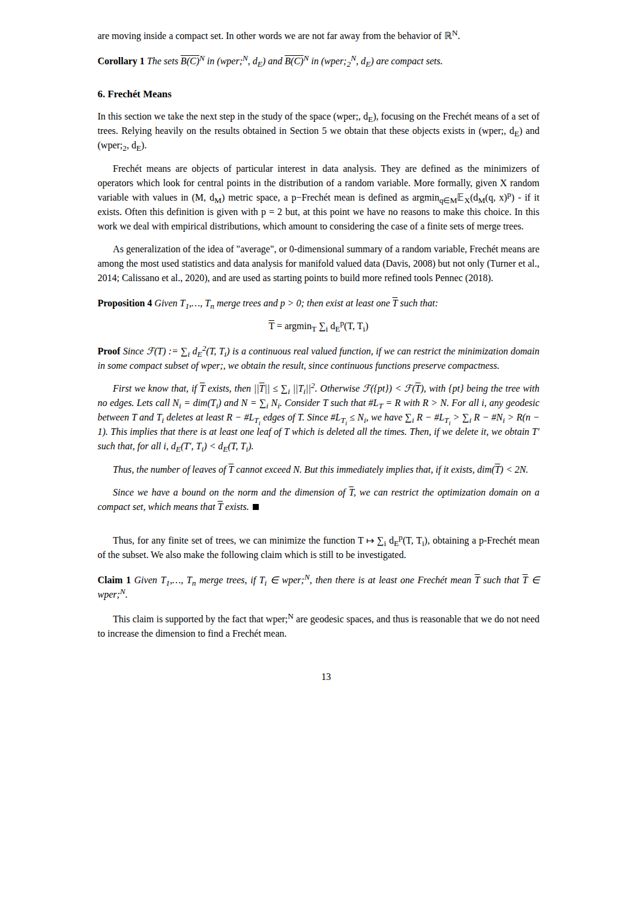are moving inside a compact set. In other words we are not far away from the behavior of ℝN.
Corollary 1 The sets B(C)N in (wper;N, dE) and B(C)N in (wper;2N, dE) are compact sets.
6. Frechét Means
In this section we take the next step in the study of the space (wper;, dE), focusing on the Frechét means of a set of trees. Relying heavily on the results obtained in Section 5 we obtain that these objects exists in (wper;, dE) and (wper;2, dE).
Frechét means are objects of particular interest in data analysis. They are defined as the minimizers of operators which look for central points in the distribution of a random variable. More formally, given X random variable with values in (M, dM) metric space, a p−Frechét mean is defined as argminq∈M𝔼X(dM(q, x)p) - if it exists. Often this definition is given with p = 2 but, at this point we have no reasons to make this choice. In this work we deal with empirical distributions, which amount to considering the case of a finite sets of merge trees.
As generalization of the idea of "average", or 0-dimensional summary of a random variable, Frechét means are among the most used statistics and data analysis for manifold valued data (Davis, 2008) but not only (Turner et al., 2014; Calissano et al., 2020), and are used as starting points to build more refined tools Pennec (2018).
Proposition 4 Given T1,…, Tn merge trees and p > 0; then exist at least one T such that: T = argminT ∑i dEp(T, Ti)
Proof Since ℱ(T) := ∑i dE2(T, Ti) is a continuous real valued function, if we can restrict the minimization domain in some compact subset of wper;, we obtain the result, since continuous functions preserve compactness.
First we know that, if T exists, then ||T|| ≤ ∑i ||Ti||2. Otherwise ℱ({pt}) < ℱ(T), with {pt} being the tree with no edges. Lets call Ni = dim(Ti) and N = ∑i Ni. Consider T such that #LT = R with R > N. For all i, any geodesic between T and Ti deletes at least R − #LTi edges of T. Since #LTi ≤ Ni, we have ∑i R − #LTi > ∑i R − #Ni > R(n − 1). This implies that there is at least one leaf of T which is deleted all the times. Then, if we delete it, we obtain T′ such that, for all i, dE(T′, Ti) < dE(T, Ti).
Thus, the number of leaves of T cannot exceed N. But this immediately implies that, if it exists, dim(T) < 2N.
Since we have a bound on the norm and the dimension of T, we can restrict the optimization domain on a compact set, which means that T exists.
Thus, for any finite set of trees, we can minimize the function T ↦ ∑i dEp(T, Ti), obtaining a p-Frechét mean of the subset. We also make the following claim which is still to be investigated.
Claim 1 Given T1,…, Tn merge trees, if Ti ∈ wper;N, then there is at least one Frechét mean T such that T ∈ wper;N.
This claim is supported by the fact that wper;N are geodesic spaces, and thus is reasonable that we do not need to increase the dimension to find a Frechét mean.
13